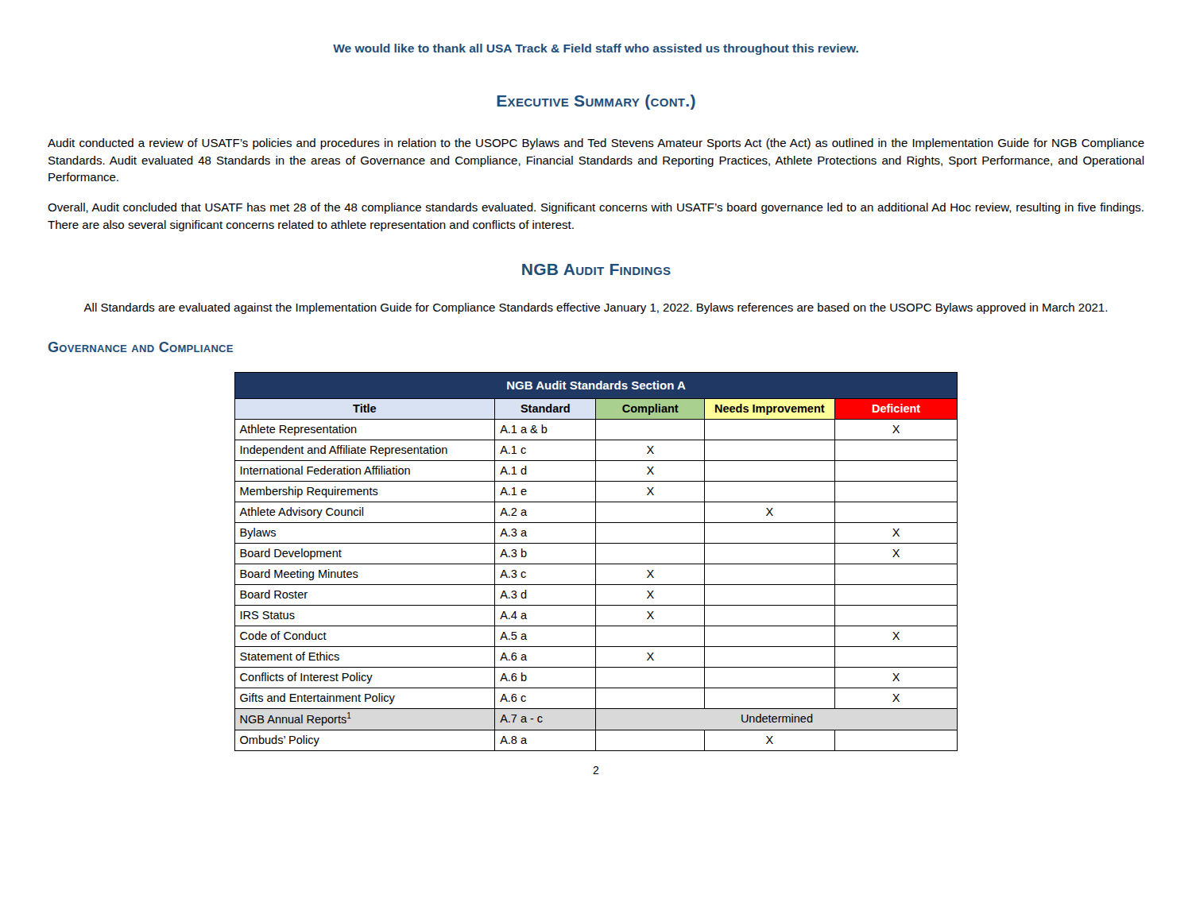We would like to thank all USA Track & Field staff who assisted us throughout this review.
Executive Summary (cont.)
Audit conducted a review of USATF’s policies and procedures in relation to the USOPC Bylaws and Ted Stevens Amateur Sports Act (the Act) as outlined in the Implementation Guide for NGB Compliance Standards. Audit evaluated 48 Standards in the areas of Governance and Compliance, Financial Standards and Reporting Practices, Athlete Protections and Rights, Sport Performance, and Operational Performance.
Overall, Audit concluded that USATF has met 28 of the 48 compliance standards evaluated. Significant concerns with USATF’s board governance led to an additional Ad Hoc review, resulting in five findings. There are also several significant concerns related to athlete representation and conflicts of interest.
NGB Audit Findings
All Standards are evaluated against the Implementation Guide for Compliance Standards effective January 1, 2022. Bylaws references are based on the USOPC Bylaws approved in March 2021.
Governance and Compliance
| NGB Audit Standards Section A |
| --- |
| Title | Standard | Compliant | Needs Improvement | Deficient |
| Athlete Representation | A.1 a & b | | | X |
| Independent and Affiliate Representation | A.1 c | X | | |
| International Federation Affiliation | A.1 d | X | | |
| Membership Requirements | A.1 e | X | | |
| Athlete Advisory Council | A.2 a | | X | |
| Bylaws | A.3 a | | | X |
| Board Development | A.3 b | | | X |
| Board Meeting Minutes | A.3 c | X | | |
| Board Roster | A.3 d | X | | |
| IRS Status | A.4 a | X | | |
| Code of Conduct | A.5 a | | | X |
| Statement of Ethics | A.6 a | X | | |
| Conflicts of Interest Policy | A.6 b | | | X |
| Gifts and Entertainment Policy | A.6 c | | | X |
| NGB Annual Reports 1 | A.7 a - c | Undetermined |
| Ombuds’ Policy | A.8 a | | X | |
2